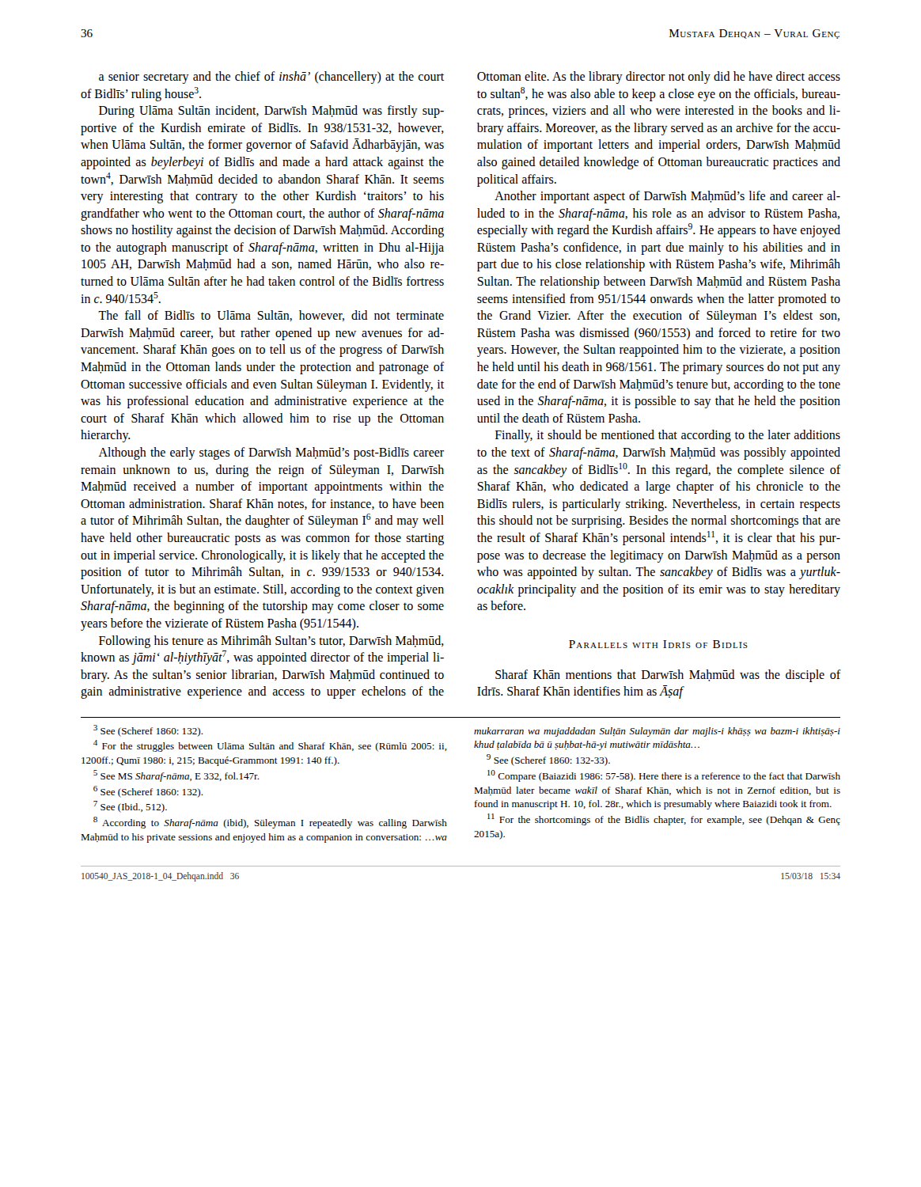36 Mustafa Dehqan – Vural Genç
a senior secretary and the chief of inshā’ (chancellery) at the court of Bidlīs’ ruling house3.
During Ulāma Sultān incident, Darwīsh Maḥmūd was firstly supportive of the Kurdish emirate of Bidlīs. In 938/1531-32, however, when Ulāma Sultān, the former governor of Safavid Ādharbāyjān, was appointed as beylerbeyi of Bidlīs and made a hard attack against the town4, Darwīsh Maḥmūd decided to abandon Sharaf Khān. It seems very interesting that contrary to the other Kurdish ‘traitors’ to his grandfather who went to the Ottoman court, the author of Sharaf-nāma shows no hostility against the decision of Darwīsh Maḥmūd. According to the autograph manuscript of Sharaf-nāma, written in Dhu al-Hijja 1005 AH, Darwīsh Maḥmūd had a son, named Hārūn, who also returned to Ulāma Sultān after he had taken control of the Bidlīs fortress in c. 940/15345.
The fall of Bidlīs to Ulāma Sultān, however, did not terminate Darwīsh Maḥmūd career, but rather opened up new avenues for advancement. Sharaf Khān goes on to tell us of the progress of Darwīsh Maḥmūd in the Ottoman lands under the protection and patronage of Ottoman successive officials and even Sultan Süleyman I. Evidently, it was his professional education and administrative experience at the court of Sharaf Khān which allowed him to rise up the Ottoman hierarchy.
Although the early stages of Darwīsh Maḥmūd’s post-Bidlīs career remain unknown to us, during the reign of Süleyman I, Darwīsh Maḥmūd received a number of important appointments within the Ottoman administration. Sharaf Khān notes, for instance, to have been a tutor of Mihrimâh Sultan, the daughter of Süleyman I6 and may well have held other bureaucratic posts as was common for those starting out in imperial service. Chronologically, it is likely that he accepted the position of tutor to Mihrimâh Sultan, in c. 939/1533 or 940/1534. Unfortunately, it is but an estimate. Still, according to the context given Sharaf-nāma, the beginning of the tutorship may come closer to some years before the vizierate of Rüstem Pasha (951/1544).
Following his tenure as Mihrimâh Sultan’s tutor, Darwīsh Maḥmūd, known as jāmi‘ al-ḥiythīyāt7, was appointed director of the imperial library. As the sultan’s senior librarian, Darwīsh Maḥmūd continued to gain administrative experience and access to upper echelons of the Ottoman elite. As the library director not only did he have direct access to sultan8, he was also able to keep a close eye on the officials, bureaucrats, princes, viziers and all who were interested in the books and library affairs. Moreover, as the library served as an archive for the accumulation of important letters and imperial orders, Darwīsh Maḥmūd also gained detailed knowledge of Ottoman bureaucratic practices and political affairs.
Another important aspect of Darwīsh Maḥmūd’s life and career alluded to in the Sharaf-nāma, his role as an advisor to Rüstem Pasha, especially with regard the Kurdish affairs9. He appears to have enjoyed Rüstem Pasha’s confidence, in part due mainly to his abilities and in part due to his close relationship with Rüstem Pasha’s wife, Mihrimâh Sultan. The relationship between Darwīsh Maḥmūd and Rüstem Pasha seems intensified from 951/1544 onwards when the latter promoted to the Grand Vizier. After the execution of Süleyman I’s eldest son, Rüstem Pasha was dismissed (960/1553) and forced to retire for two years. However, the Sultan reappointed him to the vizierate, a position he held until his death in 968/1561. The primary sources do not put any date for the end of Darwīsh Maḥmūd’s tenure but, according to the tone used in the Sharaf-nāma, it is possible to say that he held the position until the death of Rüstem Pasha.
Finally, it should be mentioned that according to the later additions to the text of Sharaf-nāma, Darwīsh Maḥmūd was possibly appointed as the sancakbey of Bidlīs10. In this regard, the complete silence of Sharaf Khān, who dedicated a large chapter of his chronicle to the Bidlīs rulers, is particularly striking. Nevertheless, in certain respects this should not be surprising. Besides the normal shortcomings that are the result of Sharaf Khān’s personal intends11, it is clear that his purpose was to decrease the legitimacy on Darwīsh Maḥmūd as a person who was appointed by sultan. The sancakbey of Bidlīs was a yurtluk-ocaklık principality and the position of its emir was to stay hereditary as before.
Parallels with Idrīs of Bidlīs
Sharaf Khān mentions that Darwīsh Maḥmūd was the disciple of Idrīs. Sharaf Khān identifies him as Āṣaf
3 See (Scheref 1860: 132).
4 For the struggles between Ulāma Sultān and Sharaf Khān, see (Rūmlū 2005: ii, 1200ff.; Qumī 1980: i, 215; Bacqué-Grammont 1991: 140 ff.).
5 See MS Sharaf-nāma, E 332, fol.147r.
6 See (Scheref 1860: 132).
7 See (Ibid., 512).
8 According to Sharaf-nāma (ibid), Süleyman I repeatedly was calling Darwīsh Maḥmūd to his private sessions and enjoyed him as a companion in conversation: …wa mukarraran wa mujaddadan Sulṭān Sulaymān dar majlis-i khāṣṣ wa bazm-i ikhtiṣāṣ-i khud ṭalabīda bā ū ṣuḥbat-hā-yi mutiwātir mīdāshta…
9 See (Scheref 1860: 132-33).
10 Compare (Baiazidi 1986: 57-58). Here there is a reference to the fact that Darwīsh Maḥmūd later became wakīl of Sharaf Khān, which is not in Zernof edition, but is found in manuscript H. 10, fol. 28r., which is presumably where Baiazidi took it from.
11 For the shortcomings of the Bidlīs chapter, for example, see (Dehqan & Genç 2015a).
100540_JAS_2018-1_04_Dehqan.indd 36 15/03/18 15:34